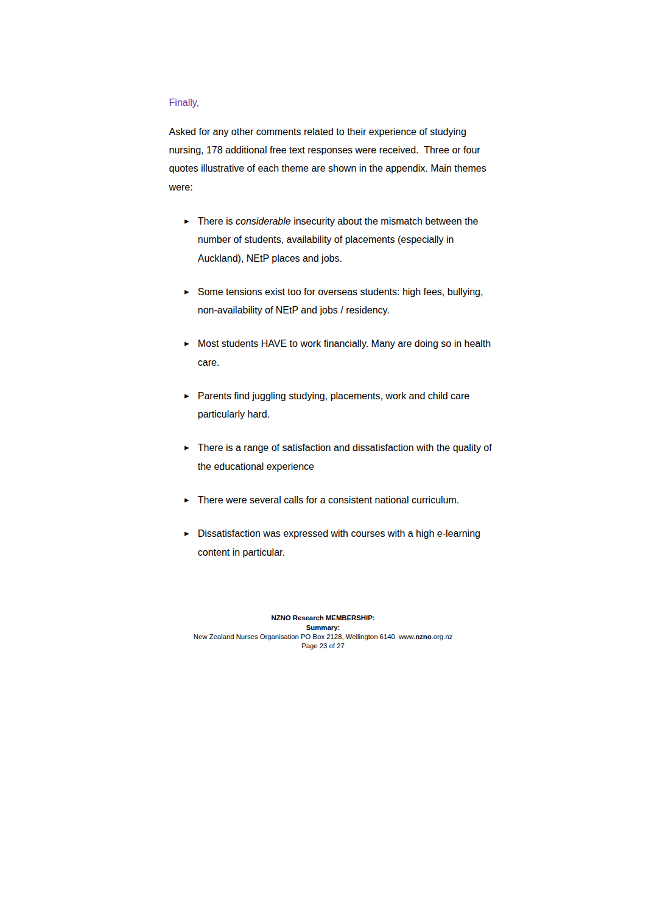Finally,
Asked for any other comments related to their experience of studying nursing, 178 additional free text responses were received. Three or four quotes illustrative of each theme are shown in the appendix. Main themes were:
There is considerable insecurity about the mismatch between the number of students, availability of placements (especially in Auckland), NEtP places and jobs.
Some tensions exist too for overseas students: high fees, bullying, non-availability of NEtP and jobs / residency.
Most students HAVE to work financially. Many are doing so in health care.
Parents find juggling studying, placements, work and child care particularly hard.
There is a range of satisfaction and dissatisfaction with the quality of the educational experience
There were several calls for a consistent national curriculum.
Dissatisfaction was expressed with courses with a high e-learning content in particular.
NZNO Research MEMBERSHIP:
Summary:
New Zealand Nurses Organisation PO Box 2128, Wellington 6140. www.nzno.org.nz
Page 23 of 27